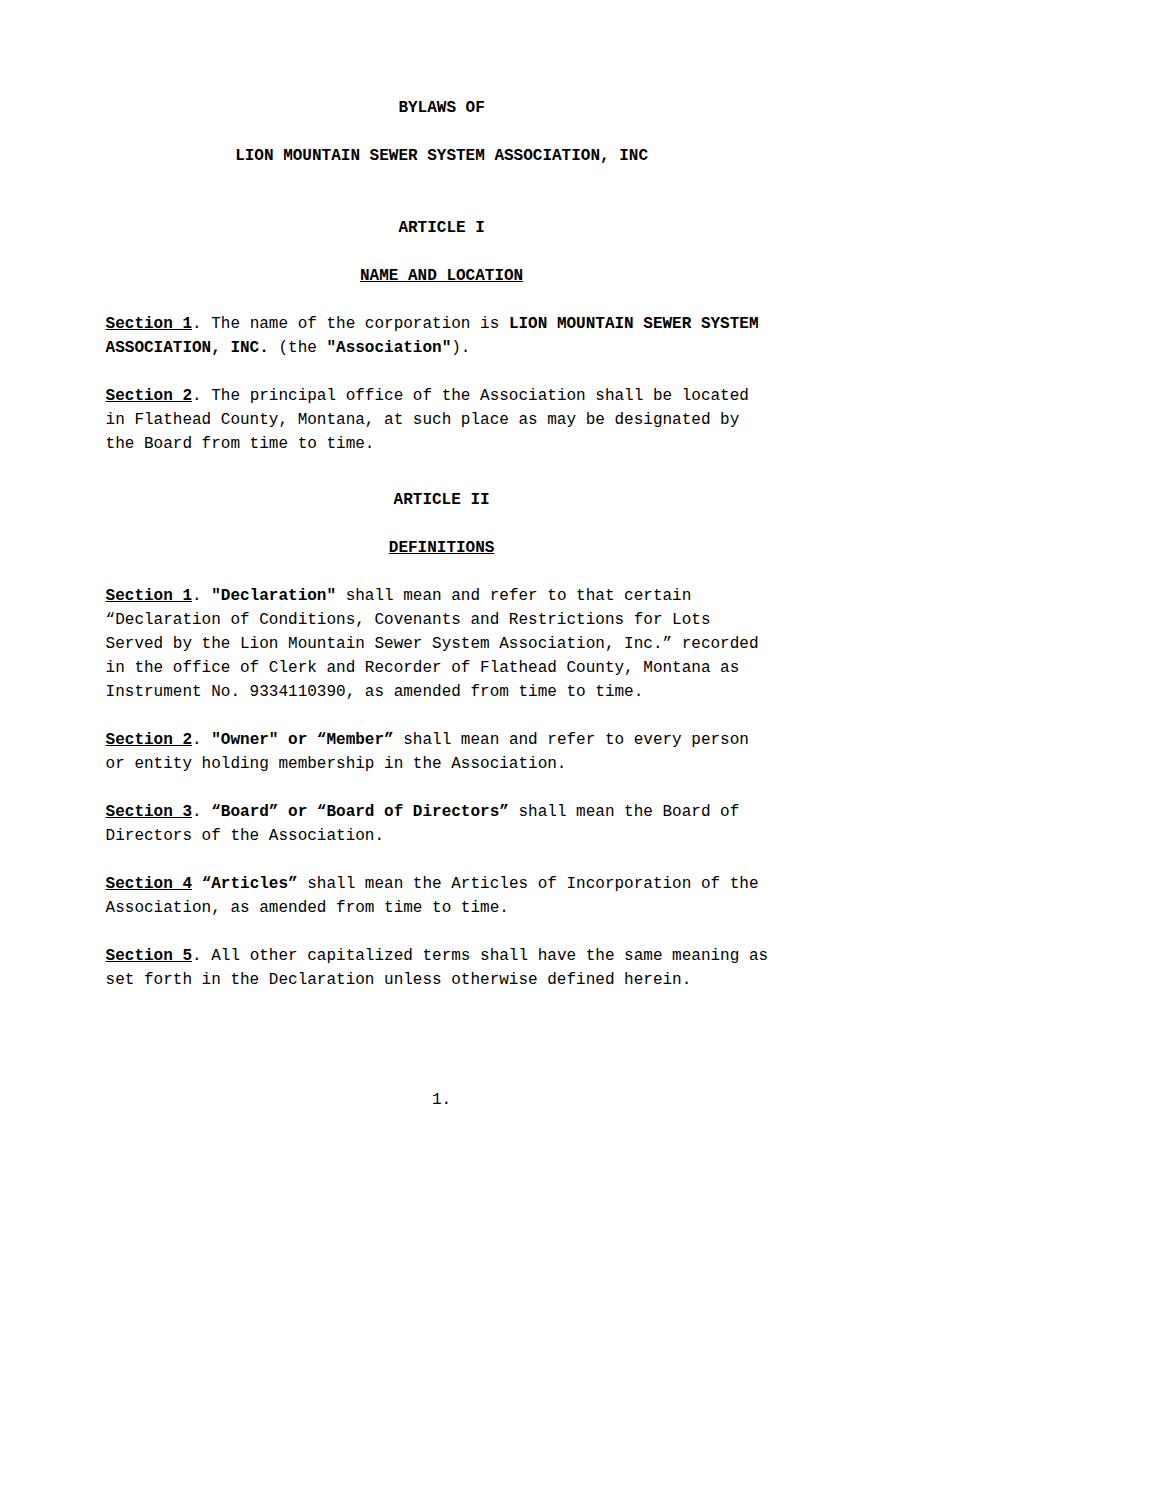BYLAWS OF
LION MOUNTAIN SEWER SYSTEM ASSOCIATION, INC
ARTICLE I
NAME AND LOCATION
Section 1. The name of the corporation is LION MOUNTAIN SEWER SYSTEM ASSOCIATION, INC. (the "Association").
Section 2. The principal office of the Association shall be located in Flathead County, Montana, at such place as may be designated by the Board from time to time.
ARTICLE II
DEFINITIONS
Section 1. "Declaration" shall mean and refer to that certain “Declaration of Conditions, Covenants and Restrictions for Lots Served by the Lion Mountain Sewer System Association, Inc.” recorded in the office of Clerk and Recorder of Flathead County, Montana as Instrument No. 9334110390, as amended from time to time.
Section 2. "Owner" or “Member” shall mean and refer to every person or entity holding membership in the Association.
Section 3. “Board” or “Board of Directors” shall mean the Board of Directors of the Association.
Section 4 “Articles” shall mean the Articles of Incorporation of the Association, as amended from time to time.
Section 5. All other capitalized terms shall have the same meaning as set forth in the Declaration unless otherwise defined herein.
1.